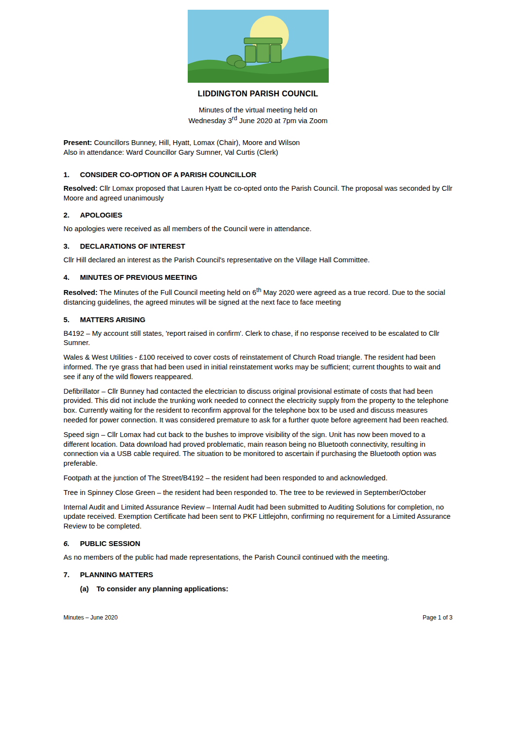LIDDINGTON PARISH COUNCIL
Minutes of the virtual meeting held on
Wednesday 3rd June 2020 at 7pm via Zoom
Present: Councillors Bunney, Hill, Hyatt, Lomax (Chair), Moore and Wilson
Also in attendance: Ward Councillor Gary Sumner, Val Curtis (Clerk)
1. CONSIDER CO-OPTION OF A PARISH COUNCILLOR
Resolved: Cllr Lomax proposed that Lauren Hyatt be co-opted onto the Parish Council. The proposal was seconded by Cllr Moore and agreed unanimously
2. APOLOGIES
No apologies were received as all members of the Council were in attendance.
3. DECLARATIONS OF INTEREST
Cllr Hill declared an interest as the Parish Council's representative on the Village Hall Committee.
4. MINUTES OF PREVIOUS MEETING
Resolved: The Minutes of the Full Council meeting held on 6th May 2020 were agreed as a true record. Due to the social distancing guidelines, the agreed minutes will be signed at the next face to face meeting
5. MATTERS ARISING
B4192 – My account still states, 'report raised in confirm'. Clerk to chase, if no response received to be escalated to Cllr Sumner.
Wales & West Utilities - £100 received to cover costs of reinstatement of Church Road triangle. The resident had been informed. The rye grass that had been used in initial reinstatement works may be sufficient; current thoughts to wait and see if any of the wild flowers reappeared.
Defibrillator – Cllr Bunney had contacted the electrician to discuss original provisional estimate of costs that had been provided. This did not include the trunking work needed to connect the electricity supply from the property to the telephone box. Currently waiting for the resident to reconfirm approval for the telephone box to be used and discuss measures needed for power connection. It was considered premature to ask for a further quote before agreement had been reached.
Speed sign – Cllr Lomax had cut back to the bushes to improve visibility of the sign. Unit has now been moved to a different location. Data download had proved problematic, main reason being no Bluetooth connectivity, resulting in connection via a USB cable required. The situation to be monitored to ascertain if purchasing the Bluetooth option was preferable.
Footpath at the junction of The Street/B4192 – the resident had been responded to and acknowledged.
Tree in Spinney Close Green – the resident had been responded to. The tree to be reviewed in September/October
Internal Audit and Limited Assurance Review – Internal Audit had been submitted to Auditing Solutions for completion, no update received. Exemption Certificate had been sent to PKF Littlejohn, confirming no requirement for a Limited Assurance Review to be completed.
6. PUBLIC SESSION
As no members of the public had made representations, the Parish Council continued with the meeting.
7. PLANNING MATTERS
(a) To consider any planning applications:
Minutes – June 2020 Page 1 of 3